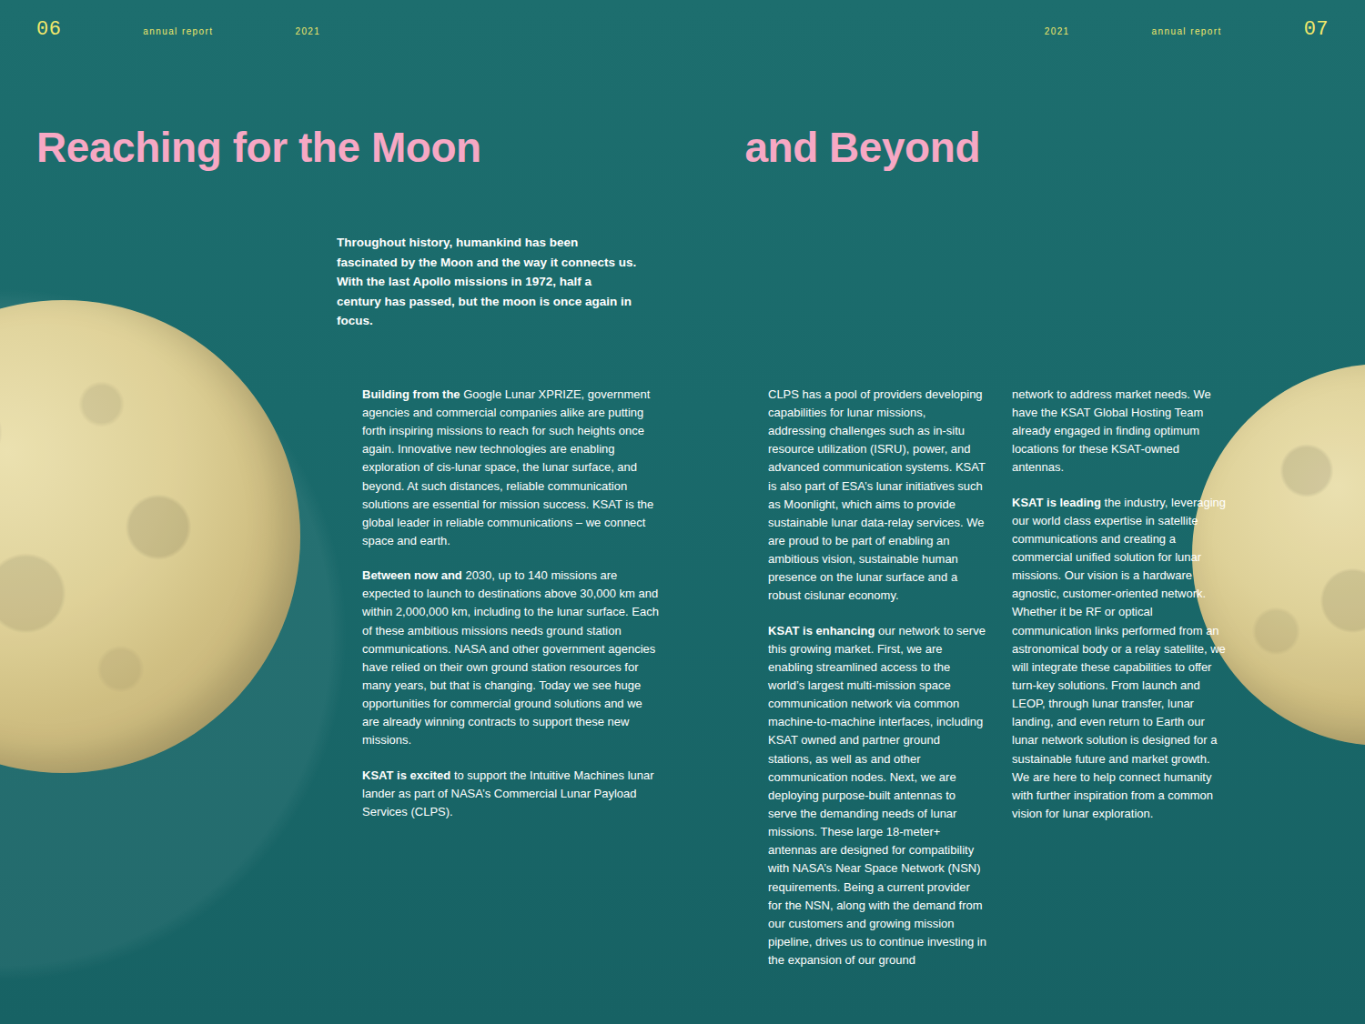06 annual report 2021
2021 annual report 07
Reaching for the Moon
and Beyond
Throughout history, humankind has been fascinated by the Moon and the way it connects us. With the last Apollo missions in 1972, half a century has passed, but the moon is once again in focus.
Building from the Google Lunar XPRIZE, government agencies and commercial companies alike are putting forth inspiring missions to reach for such heights once again. Innovative new technologies are enabling exploration of cis-lunar space, the lunar surface, and beyond. At such distances, reliable communication solutions are essential for mission success. KSAT is the global leader in reliable communications – we connect space and earth.
Between now and 2030, up to 140 missions are expected to launch to destinations above 30,000 km and within 2,000,000 km, including to the lunar surface. Each of these ambitious missions needs ground station communications. NASA and other government agencies have relied on their own ground station resources for many years, but that is changing. Today we see huge opportunities for commercial ground solutions and we are already winning contracts to support these new missions.
KSAT is excited to support the Intuitive Machines lunar lander as part of NASA’s Commercial Lunar Payload Services (CLPS).
CLPS has a pool of providers developing capabilities for lunar missions, addressing challenges such as in-situ resource utilization (ISRU), power, and advanced communication systems. KSAT is also part of ESA’s lunar initiatives such as Moonlight, which aims to provide sustainable lunar data-relay services. We are proud to be part of enabling an ambitious vision, sustainable human presence on the lunar surface and a robust cislunar economy.
KSAT is enhancing our network to serve this growing market. First, we are enabling streamlined access to the world’s largest multi-mission space communication network via common machine-to-machine interfaces, including KSAT owned and partner ground stations, as well as and other communication nodes. Next, we are deploying purpose-built antennas to serve the demanding needs of lunar missions. These large 18-meter+ antennas are designed for compatibility with NASA’s Near Space Network (NSN) requirements. Being a current provider for the NSN, along with the demand from our customers and growing mission pipeline, drives us to continue investing in the expansion of our ground
network to address market needs. We have the KSAT Global Hosting Team already engaged in finding optimum locations for these KSAT-owned antennas.
KSAT is leading the industry, leveraging our world class expertise in satellite communications and creating a commercial unified solution for lunar missions. Our vision is a hardware agnostic, customer-oriented network. Whether it be RF or optical communication links performed from an astronomical body or a relay satellite, we will integrate these capabilities to offer turn-key solutions. From launch and LEOP, through lunar transfer, lunar landing, and even return to Earth our lunar network solution is designed for a sustainable future and market growth. We are here to help connect humanity with further inspiration from a common vision for lunar exploration.